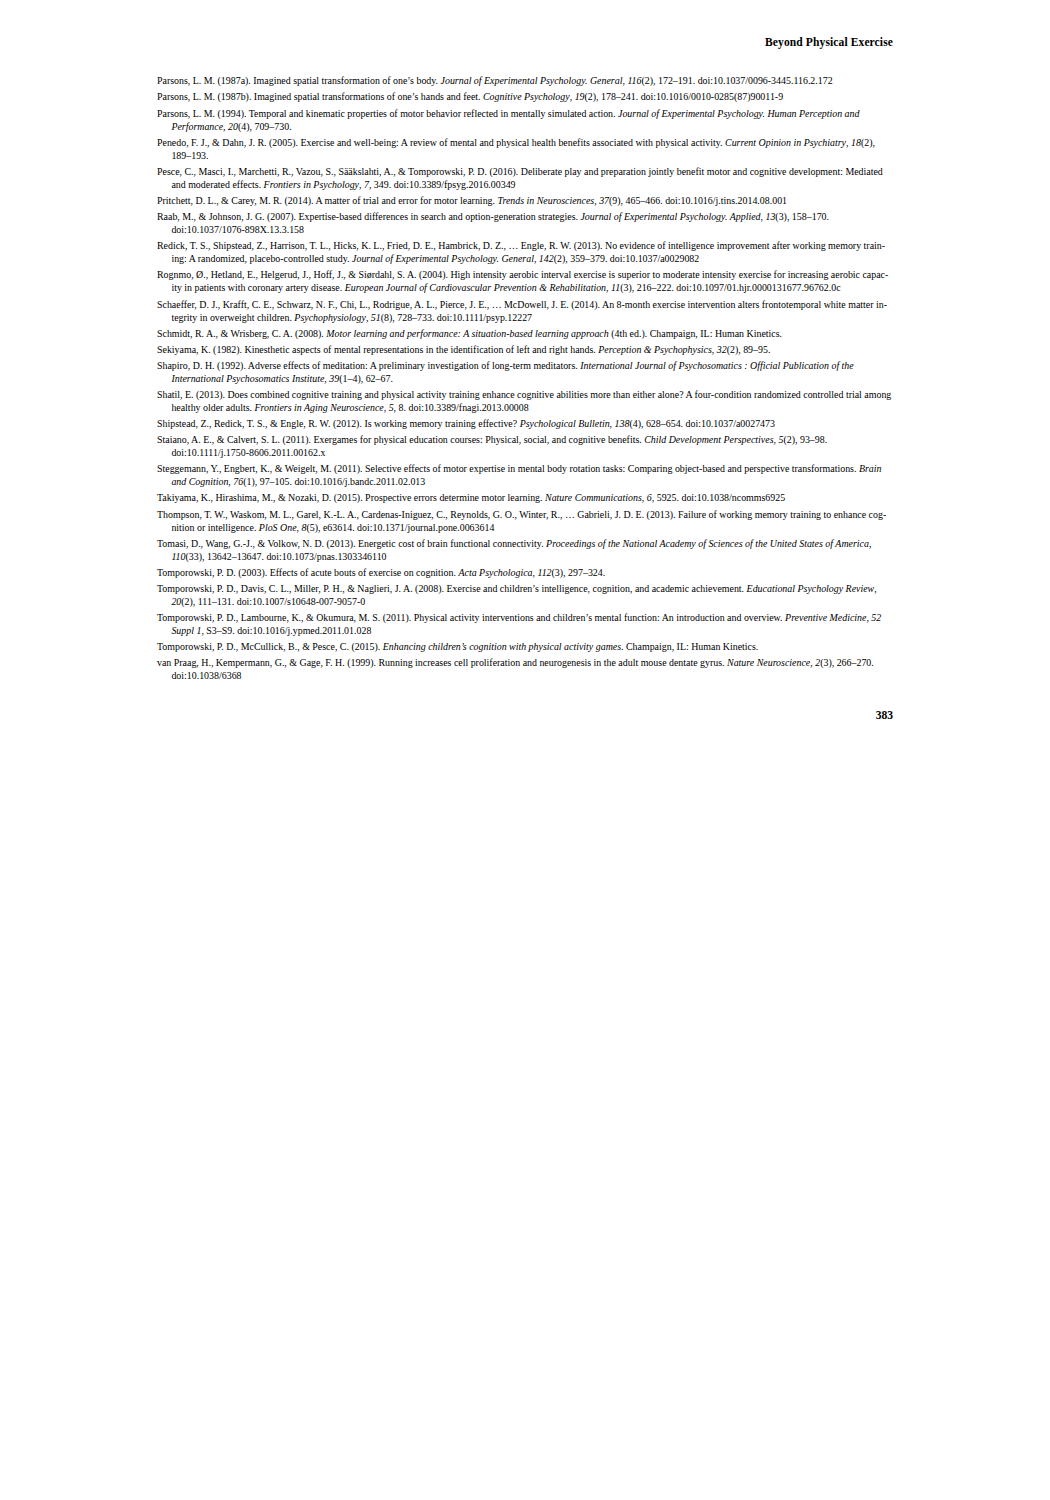Beyond Physical Exercise
Parsons, L. M. (1987a). Imagined spatial transformation of one’s body. Journal of Experimental Psychology. General, 116(2), 172–191. doi:10.1037/0096-3445.116.2.172
Parsons, L. M. (1987b). Imagined spatial transformations of one’s hands and feet. Cognitive Psychology, 19(2), 178–241. doi:10.1016/0010-0285(87)90011-9
Parsons, L. M. (1994). Temporal and kinematic properties of motor behavior reflected in mentally simulated action. Journal of Experimental Psychology. Human Perception and Performance, 20(4), 709–730.
Penedo, F. J., & Dahn, J. R. (2005). Exercise and well-being: A review of mental and physical health benefits associated with physical activity. Current Opinion in Psychiatry, 18(2), 189–193.
Pesce, C., Masci, I., Marchetti, R., Vazou, S., Sääkslahti, A., & Tomporowski, P. D. (2016). Deliberate play and preparation jointly benefit motor and cognitive development: Mediated and moderated effects. Frontiers in Psychology, 7, 349. doi:10.3389/fpsyg.2016.00349
Pritchett, D. L., & Carey, M. R. (2014). A matter of trial and error for motor learning. Trends in Neurosciences, 37(9), 465–466. doi:10.1016/j.tins.2014.08.001
Raab, M., & Johnson, J. G. (2007). Expertise-based differences in search and option-generation strategies. Journal of Experimental Psychology. Applied, 13(3), 158–170. doi:10.1037/1076-898X.13.3.158
Redick, T. S., Shipstead, Z., Harrison, T. L., Hicks, K. L., Fried, D. E., Hambrick, D. Z., … Engle, R. W. (2013). No evidence of intelligence improvement after working memory training: A randomized, placebo-controlled study. Journal of Experimental Psychology. General, 142(2), 359–379. doi:10.1037/a0029082
Rognmo, Ø., Hetland, E., Helgerud, J., Hoff, J., & Siørdahl, S. A. (2004). High intensity aerobic interval exercise is superior to moderate intensity exercise for increasing aerobic capacity in patients with coronary artery disease. European Journal of Cardiovascular Prevention & Rehabilitation, 11(3), 216–222. doi:10.1097/01.hjr.0000131677.96762.0c
Schaeffer, D. J., Krafft, C. E., Schwarz, N. F., Chi, L., Rodrigue, A. L., Pierce, J. E., … McDowell, J. E. (2014). An 8-month exercise intervention alters frontotemporal white matter integrity in overweight children. Psychophysiology, 51(8), 728–733. doi:10.1111/psyp.12227
Schmidt, R. A., & Wrisberg, C. A. (2008). Motor learning and performance: A situation-based learning approach (4th ed.). Champaign, IL: Human Kinetics.
Sekiyama, K. (1982). Kinesthetic aspects of mental representations in the identification of left and right hands. Perception & Psychophysics, 32(2), 89–95.
Shapiro, D. H. (1992). Adverse effects of meditation: A preliminary investigation of long-term meditators. International Journal of Psychosomatics : Official Publication of the International Psychosomatics Institute, 39(1–4), 62–67.
Shatil, E. (2013). Does combined cognitive training and physical activity training enhance cognitive abilities more than either alone? A four-condition randomized controlled trial among healthy older adults. Frontiers in Aging Neuroscience, 5, 8. doi:10.3389/fnagi.2013.00008
Shipstead, Z., Redick, T. S., & Engle, R. W. (2012). Is working memory training effective? Psychological Bulletin, 138(4), 628–654. doi:10.1037/a0027473
Staiano, A. E., & Calvert, S. L. (2011). Exergames for physical education courses: Physical, social, and cognitive benefits. Child Development Perspectives, 5(2), 93–98. doi:10.1111/j.1750-8606.2011.00162.x
Steggemann, Y., Engbert, K., & Weigelt, M. (2011). Selective effects of motor expertise in mental body rotation tasks: Comparing object-based and perspective transformations. Brain and Cognition, 76(1), 97–105. doi:10.1016/j.bandc.2011.02.013
Takiyama, K., Hirashima, M., & Nozaki, D. (2015). Prospective errors determine motor learning. Nature Communications, 6, 5925. doi:10.1038/ncomms6925
Thompson, T. W., Waskom, M. L., Garel, K.-L. A., Cardenas-Iniguez, C., Reynolds, G. O., Winter, R., … Gabrieli, J. D. E. (2013). Failure of working memory training to enhance cognition or intelligence. PloS One, 8(5), e63614. doi:10.1371/journal.pone.0063614
Tomasi, D., Wang, G.-J., & Volkow, N. D. (2013). Energetic cost of brain functional connectivity. Proceedings of the National Academy of Sciences of the United States of America, 110(33), 13642–13647. doi:10.1073/pnas.1303346110
Tomporowski, P. D. (2003). Effects of acute bouts of exercise on cognition. Acta Psychologica, 112(3), 297–324.
Tomporowski, P. D., Davis, C. L., Miller, P. H., & Naglieri, J. A. (2008). Exercise and children’s intelligence, cognition, and academic achievement. Educational Psychology Review, 20(2), 111–131. doi:10.1007/s10648-007-9057-0
Tomporowski, P. D., Lambourne, K., & Okumura, M. S. (2011). Physical activity interventions and children’s mental function: An introduction and overview. Preventive Medicine, 52 Suppl 1, S3–S9. doi:10.1016/j.ypmed.2011.01.028
Tomporowski, P. D., McCullick, B., & Pesce, C. (2015). Enhancing children’s cognition with physical activity games. Champaign, IL: Human Kinetics.
van Praag, H., Kempermann, G., & Gage, F. H. (1999). Running increases cell proliferation and neurogenesis in the adult mouse dentate gyrus. Nature Neuroscience, 2(3), 266–270. doi:10.1038/6368
383